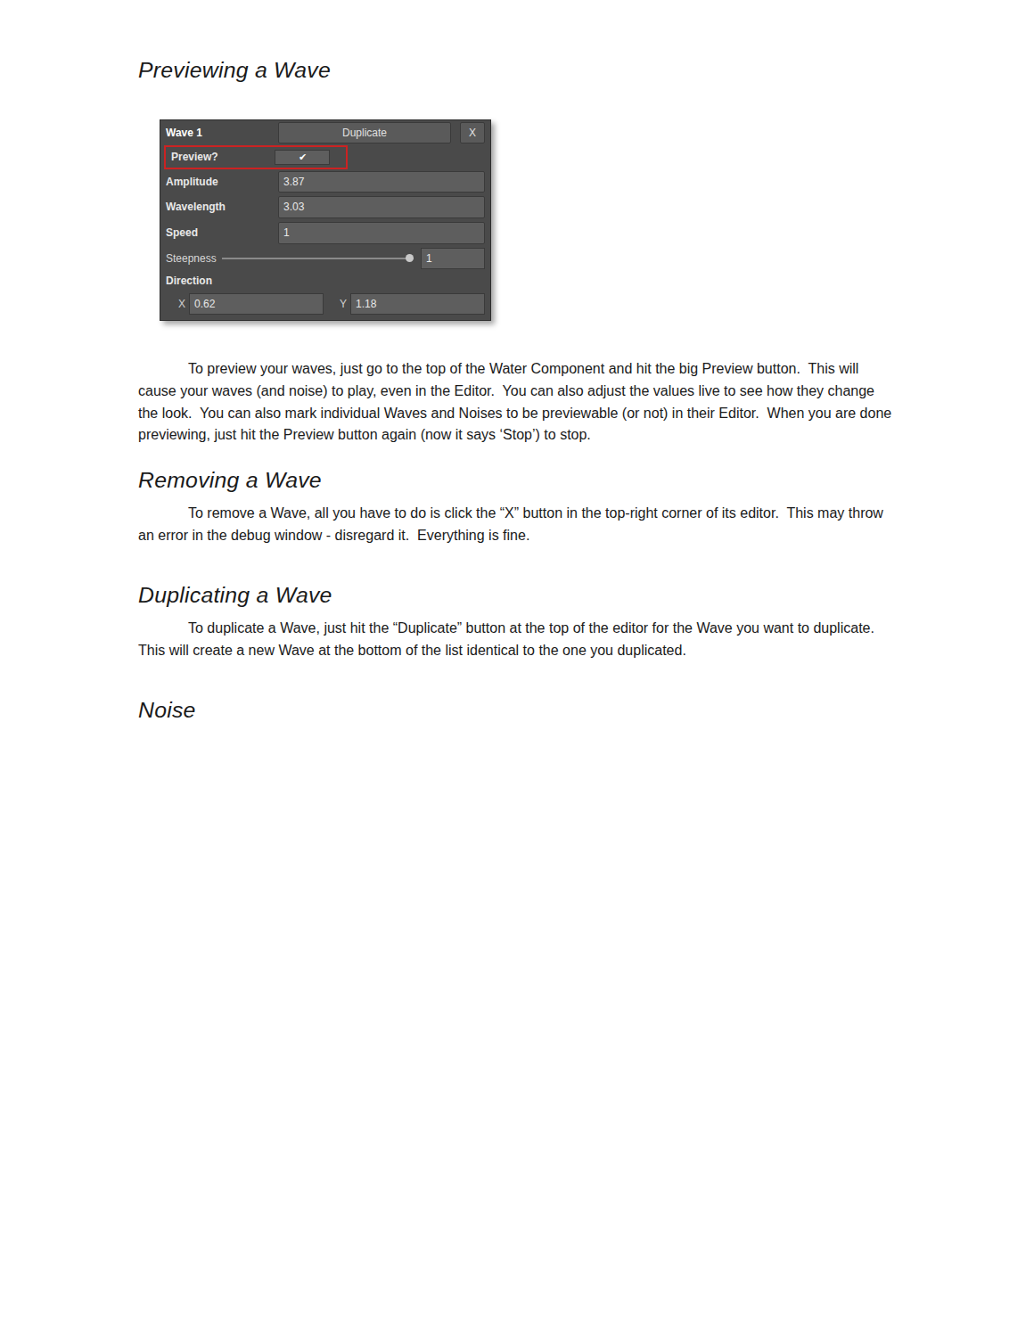Previewing a Wave
Wave 1 Duplicate X
Preview? ✔
Amplitude 3.87
Wavelength 3.03
Speed 1
Steepness 1
Direction
X 0.62 Y 1.18
To preview your waves, just go to the top of the Water Component and hit the big Preview button. This will cause your waves (and noise) to play, even in the Editor. You can also adjust the values live to see how they change the look. You can also mark individual Waves and Noises to be previewable (or not) in their Editor. When you are done previewing, just hit the Preview button again (now it says ‘Stop’) to stop.
Removing a Wave
To remove a Wave, all you have to do is click the “X” button in the top-right corner of its editor. This may throw an error in the debug window - disregard it. Everything is fine.
Duplicating a Wave
To duplicate a Wave, just hit the “Duplicate” button at the top of the editor for the Wave you want to duplicate. This will create a new Wave at the bottom of the list identical to the one you duplicated.
Noise